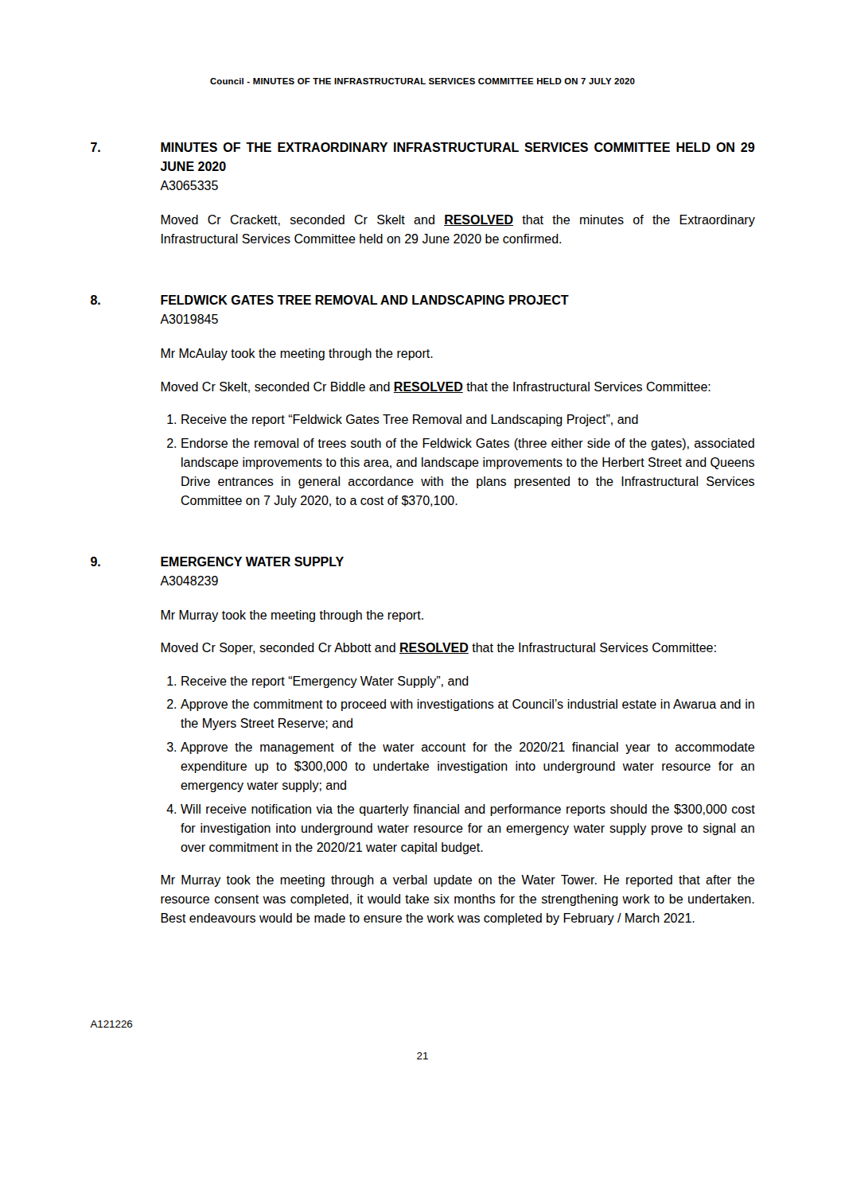Council - MINUTES OF THE INFRASTRUCTURAL SERVICES COMMITTEE HELD ON 7 JULY 2020
7.
MINUTES OF THE EXTRAORDINARY INFRASTRUCTURAL SERVICES COMMITTEE HELD ON 29 JUNE 2020
A3065335
Moved Cr Crackett, seconded Cr Skelt and RESOLVED that the minutes of the Extraordinary Infrastructural Services Committee held on 29 June 2020 be confirmed.
8.
FELDWICK GATES TREE REMOVAL AND LANDSCAPING PROJECT
A3019845
Mr McAulay took the meeting through the report.
Moved Cr Skelt, seconded Cr Biddle and RESOLVED that the Infrastructural Services Committee:
Receive the report “Feldwick Gates Tree Removal and Landscaping Project”, and
Endorse the removal of trees south of the Feldwick Gates (three either side of the gates), associated landscape improvements to this area, and landscape improvements to the Herbert Street and Queens Drive entrances in general accordance with the plans presented to the Infrastructural Services Committee on 7 July 2020, to a cost of $370,100.
9.
EMERGENCY WATER SUPPLY
A3048239
Mr Murray took the meeting through the report.
Moved Cr Soper, seconded Cr Abbott and RESOLVED that the Infrastructural Services Committee:
Receive the report “Emergency Water Supply”, and
Approve the commitment to proceed with investigations at Council’s industrial estate in Awarua and in the Myers Street Reserve; and
Approve the management of the water account for the 2020/21 financial year to accommodate expenditure up to $300,000 to undertake investigation into underground water resource for an emergency water supply; and
Will receive notification via the quarterly financial and performance reports should the $300,000 cost for investigation into underground water resource for an emergency water supply prove to signal an over commitment in the 2020/21 water capital budget.
Mr Murray took the meeting through a verbal update on the Water Tower. He reported that after the resource consent was completed, it would take six months for the strengthening work to be undertaken. Best endeavours would be made to ensure the work was completed by February / March 2021.
A121226
21